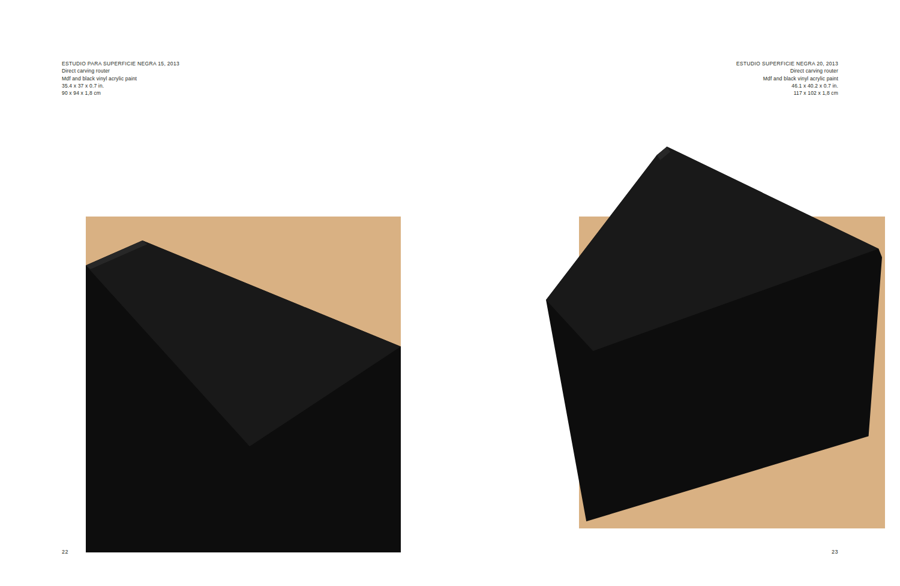ESTUDIO PARA SUPERFICIE NEGRA 15, 2013
Direct carving router
Mdf and black vinyl acrylic paint
35.4 x 37 x 0.7 in.
90 x 94 x 1,8 cm
22
ESTUDIO SUPERFICIE NEGRA 20, 2013
Direct carving router
Mdf and black vinyl acrylic paint
46.1 x 40.2 x 0.7 in.
117 x 102 x 1,8 cm
23